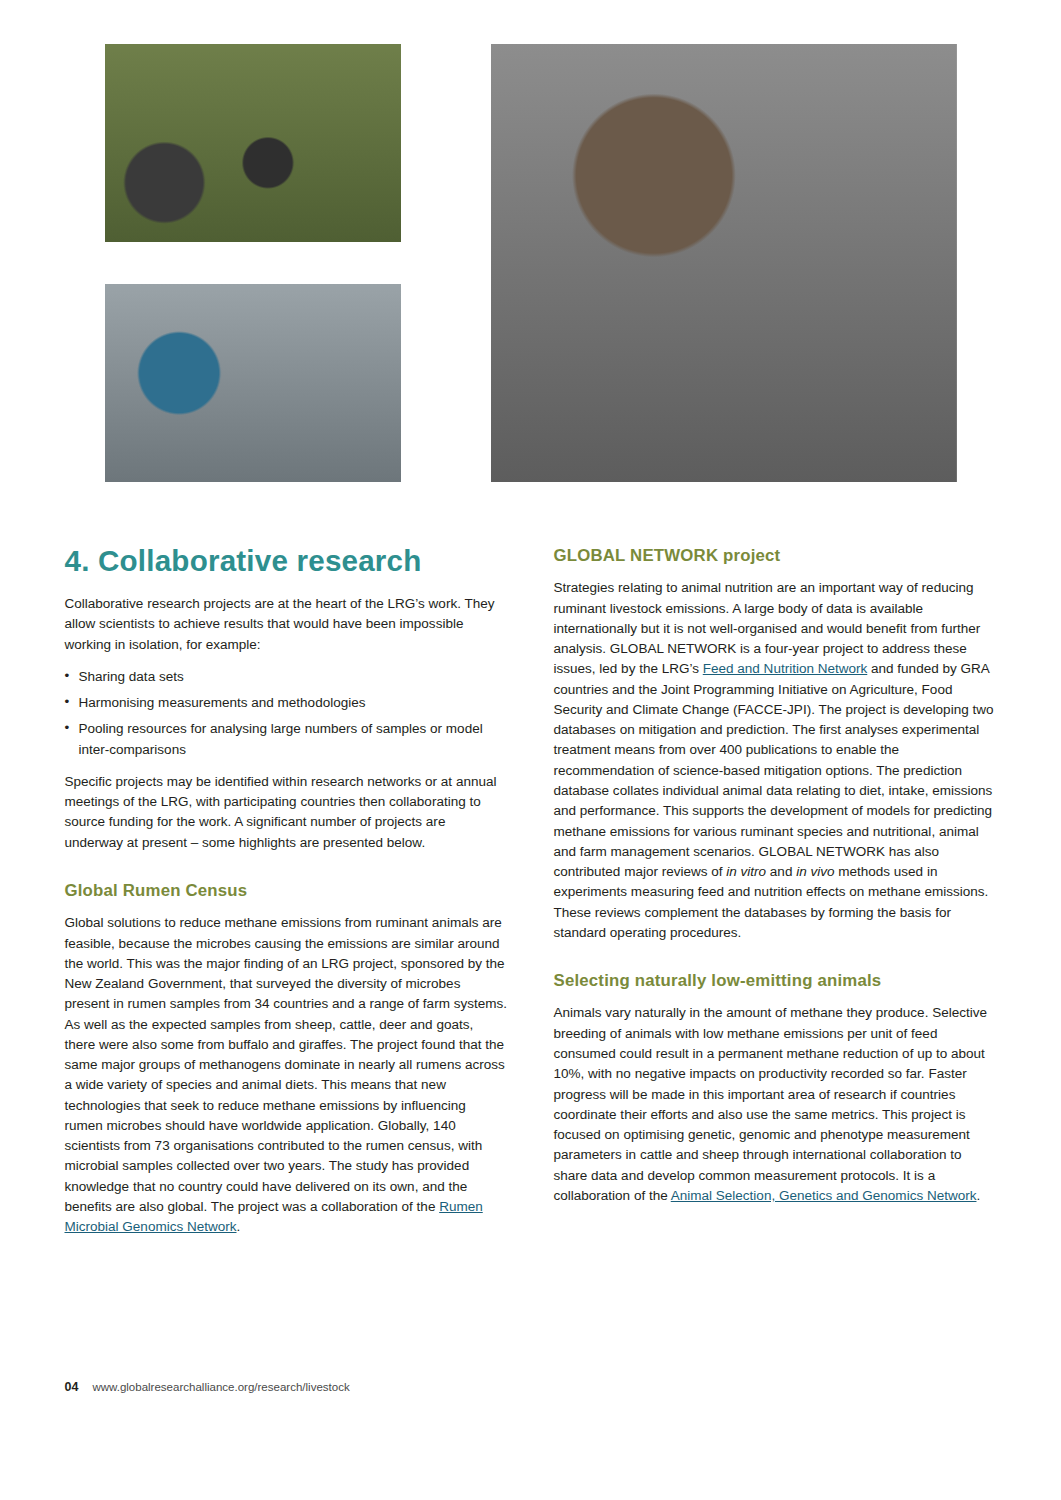4. Collaborative research
Collaborative research projects are at the heart of the LRG’s work. They allow scientists to achieve results that would have been impossible working in isolation, for example:
Sharing data sets
Harmonising measurements and methodologies
Pooling resources for analysing large numbers of samples or model inter-comparisons
Specific projects may be identified within research networks or at annual meetings of the LRG, with participating countries then collaborating to source funding for the work. A significant number of projects are underway at present – some highlights are presented below.
Global Rumen Census
Global solutions to reduce methane emissions from ruminant animals are feasible, because the microbes causing the emissions are similar around the world. This was the major finding of an LRG project, sponsored by the New Zealand Government, that surveyed the diversity of microbes present in rumen samples from 34 countries and a range of farm systems. As well as the expected samples from sheep, cattle, deer and goats, there were also some from buffalo and giraffes. The project found that the same major groups of methanogens dominate in nearly all rumens across a wide variety of species and animal diets. This means that new technologies that seek to reduce methane emissions by influencing rumen microbes should have worldwide application. Globally, 140 scientists from 73 organisations contributed to the rumen census, with microbial samples collected over two years. The study has provided knowledge that no country could have delivered on its own, and the benefits are also global. The project was a collaboration of the Rumen Microbial Genomics Network.
GLOBAL NETWORK project
Strategies relating to animal nutrition are an important way of reducing ruminant livestock emissions. A large body of data is available internationally but it is not well-organised and would benefit from further analysis. GLOBAL NETWORK is a four-year project to address these issues, led by the LRG’s Feed and Nutrition Network and funded by GRA countries and the Joint Programming Initiative on Agriculture, Food Security and Climate Change (FACCE-JPI). The project is developing two databases on mitigation and prediction. The first analyses experimental treatment means from over 400 publications to enable the recommendation of science-based mitigation options. The prediction database collates individual animal data relating to diet, intake, emissions and performance. This supports the development of models for predicting methane emissions for various ruminant species and nutritional, animal and farm management scenarios. GLOBAL NETWORK has also contributed major reviews of in vitro and in vivo methods used in experiments measuring feed and nutrition effects on methane emissions. These reviews complement the databases by forming the basis for standard operating procedures.
Selecting naturally low-emitting animals
Animals vary naturally in the amount of methane they produce. Selective breeding of animals with low methane emissions per unit of feed consumed could result in a permanent methane reduction of up to about 10%, with no negative impacts on productivity recorded so far. Faster progress will be made in this important area of research if countries coordinate their efforts and also use the same metrics. This project is focused on optimising genetic, genomic and phenotype measurement parameters in cattle and sheep through international collaboration to share data and develop common measurement protocols. It is a collaboration of the Animal Selection, Genetics and Genomics Network.
04 www.globalresearchalliance.org/research/livestock